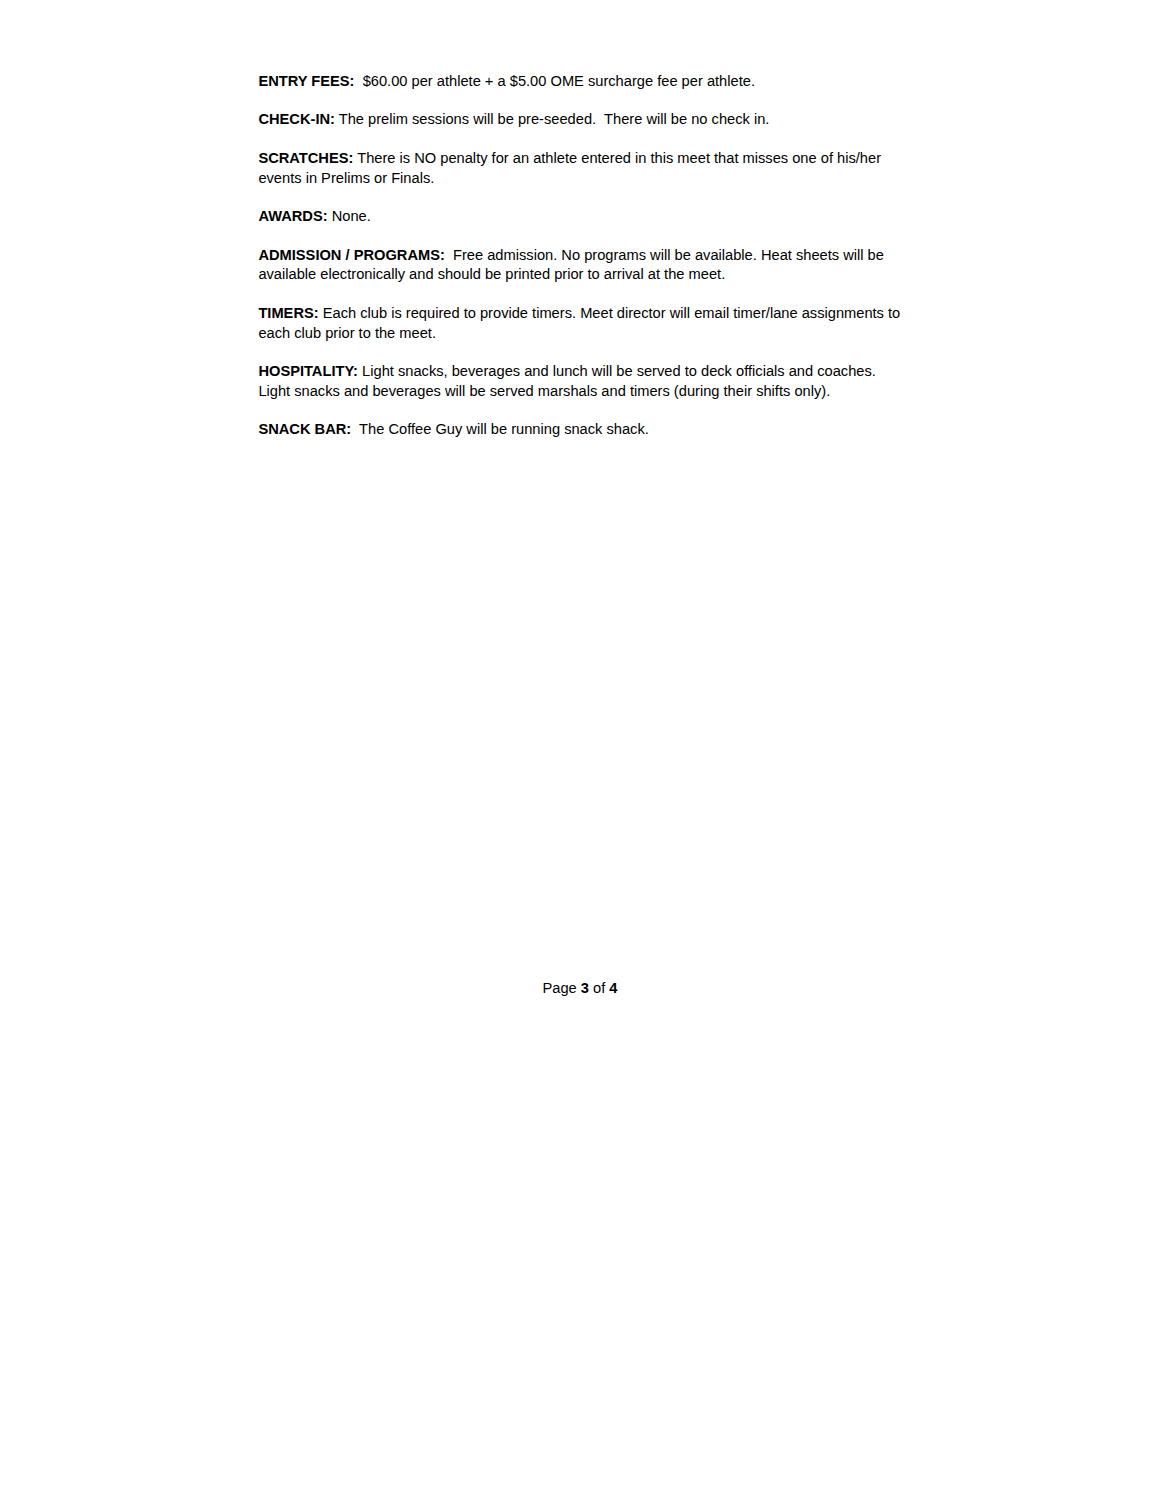ENTRY FEES: $60.00 per athlete + a $5.00 OME surcharge fee per athlete.
CHECK-IN: The prelim sessions will be pre-seeded. There will be no check in.
SCRATCHES: There is NO penalty for an athlete entered in this meet that misses one of his/her events in Prelims or Finals.
AWARDS: None.
ADMISSION / PROGRAMS: Free admission. No programs will be available. Heat sheets will be available electronically and should be printed prior to arrival at the meet.
TIMERS: Each club is required to provide timers. Meet director will email timer/lane assignments to each club prior to the meet.
HOSPITALITY: Light snacks, beverages and lunch will be served to deck officials and coaches. Light snacks and beverages will be served marshals and timers (during their shifts only).
SNACK BAR: The Coffee Guy will be running snack shack.
Page 3 of 4